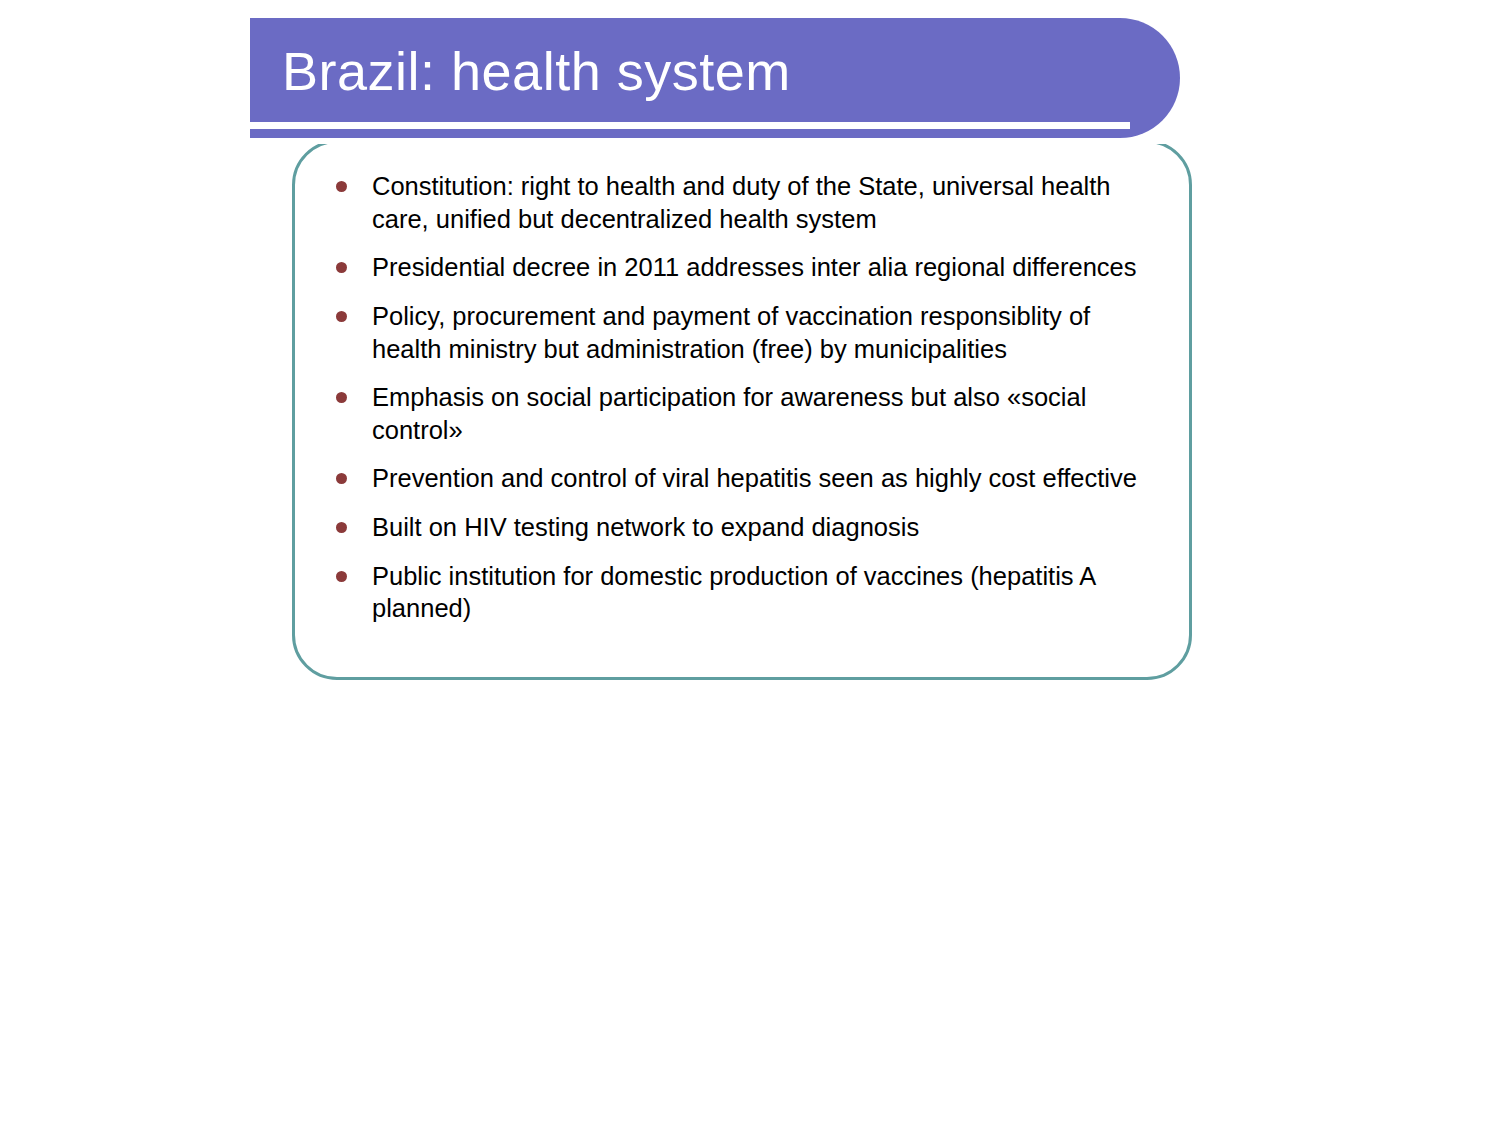Brazil: health system
Constitution: right to health and duty of the State, universal health care, unified but decentralized health system
Presidential decree in 2011 addresses inter alia regional differences
Policy, procurement and payment of vaccination responsiblity of health ministry but administration (free) by municipalities
Emphasis on social participation for awareness but also «social control»
Prevention and control of viral hepatitis seen as highly cost effective
Built on HIV testing network to expand diagnosis
Public institution for domestic production of vaccines (hepatitis A planned)